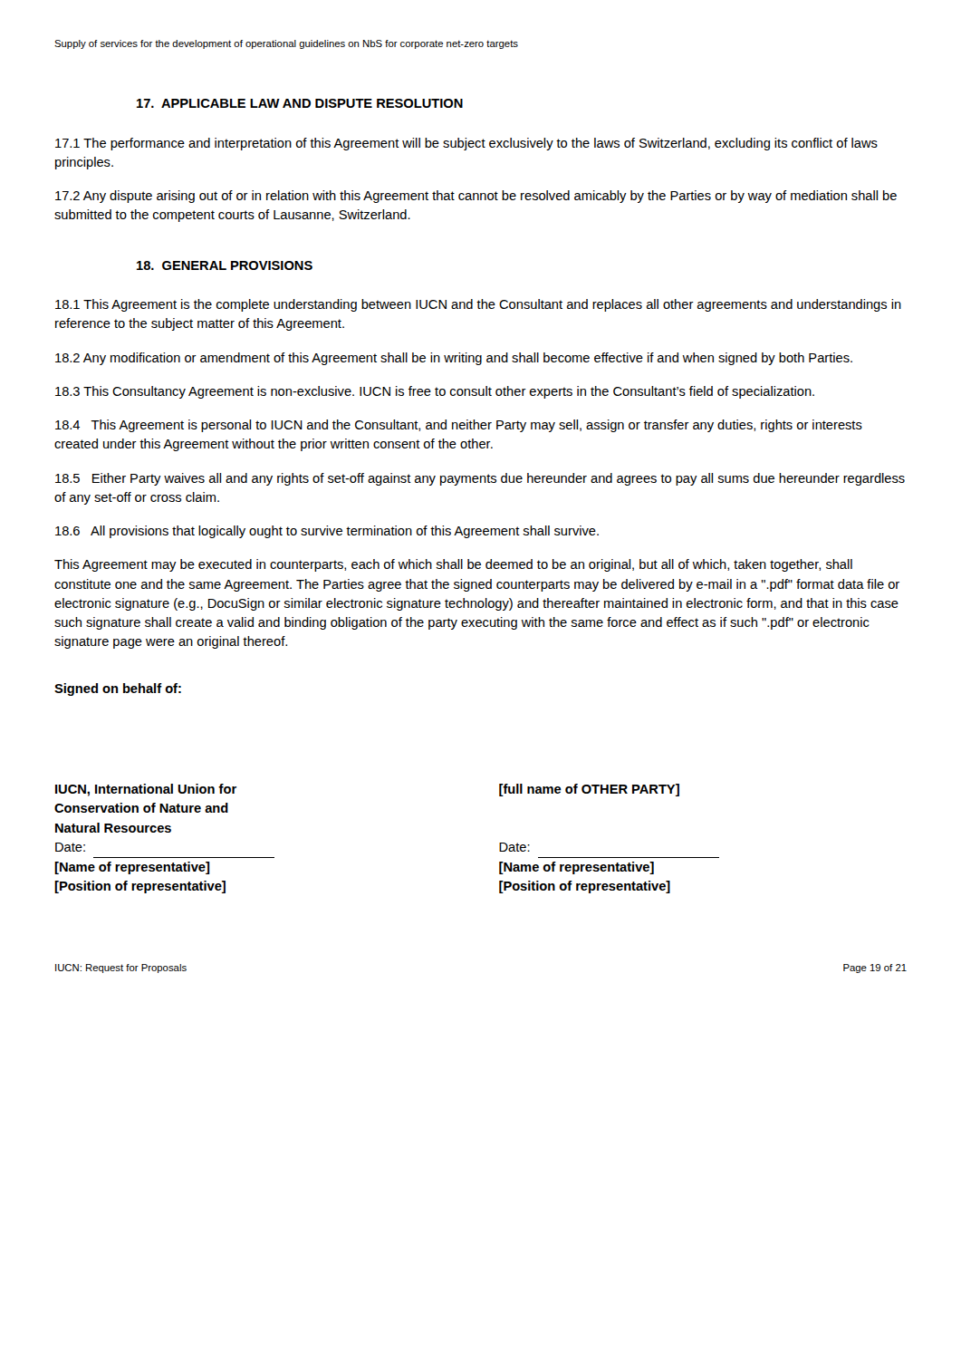Supply of services for the development of operational guidelines on NbS for corporate net-zero targets
17. APPLICABLE LAW AND DISPUTE RESOLUTION
17.1 The performance and interpretation of this Agreement will be subject exclusively to the laws of Switzerland, excluding its conflict of laws principles.
17.2 Any dispute arising out of or in relation with this Agreement that cannot be resolved amicably by the Parties or by way of mediation shall be submitted to the competent courts of Lausanne, Switzerland.
18. GENERAL PROVISIONS
18.1 This Agreement is the complete understanding between IUCN and the Consultant and replaces all other agreements and understandings in reference to the subject matter of this Agreement.
18.2 Any modification or amendment of this Agreement shall be in writing and shall become effective if and when signed by both Parties.
18.3 This Consultancy Agreement is non-exclusive. IUCN is free to consult other experts in the Consultant’s field of specialization.
18.4 This Agreement is personal to IUCN and the Consultant, and neither Party may sell, assign or transfer any duties, rights or interests created under this Agreement without the prior written consent of the other.
18.5 Either Party waives all and any rights of set-off against any payments due hereunder and agrees to pay all sums due hereunder regardless of any set-off or cross claim.
18.6 All provisions that logically ought to survive termination of this Agreement shall survive.
This Agreement may be executed in counterparts, each of which shall be deemed to be an original, but all of which, taken together, shall constitute one and the same Agreement. The Parties agree that the signed counterparts may be delivered by e-mail in a ".pdf" format data file or electronic signature (e.g., DocuSign or similar electronic signature technology) and thereafter maintained in electronic form, and that in this case such signature shall create a valid and binding obligation of the party executing with the same force and effect as if such ".pdf" or electronic signature page were an original thereof.
Signed on behalf of:
| IUCN, International Union for Conservation of Nature and Natural Resources | [full name of OTHER PARTY] |
| Date: | Date: |
| [Name of representative] | [Name of representative] |
| [Position of representative] | [Position of representative] |
IUCN: Request for Proposals Page 19 of 21